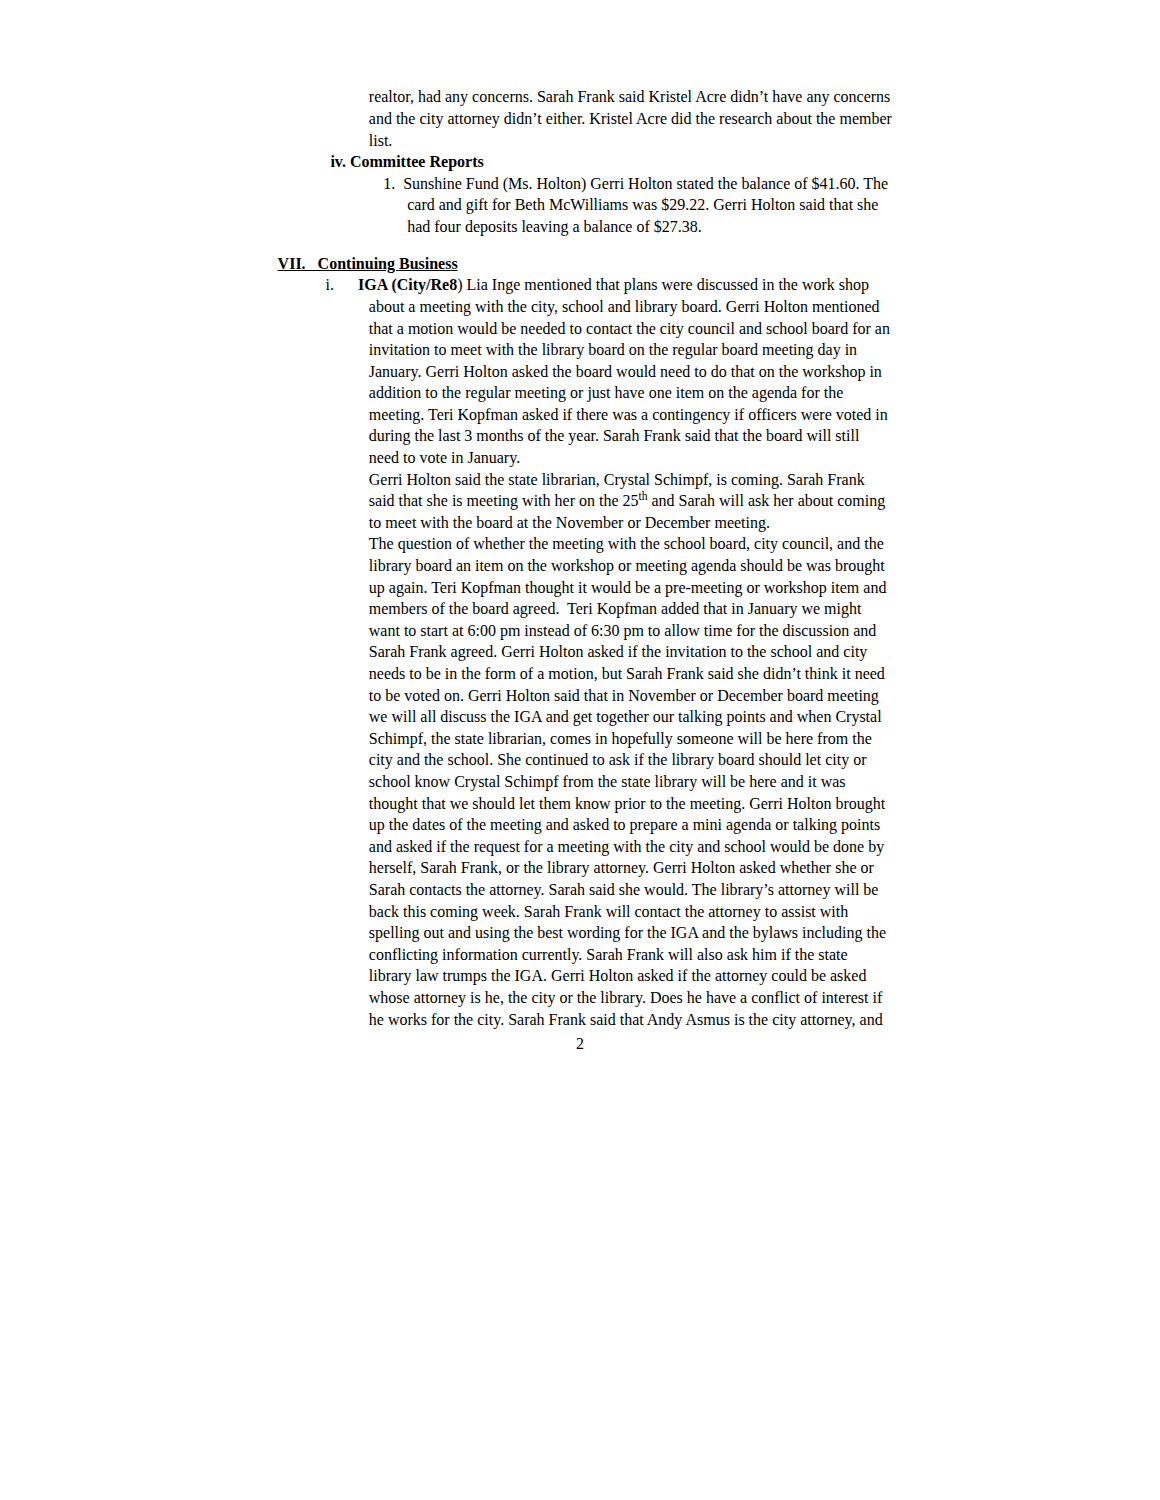realtor, had any concerns. Sarah Frank said Kristel Acre didn’t have any concerns and the city attorney didn’t either. Kristel Acre did the research about the member list.
iv. Committee Reports
1. Sunshine Fund (Ms. Holton) Gerri Holton stated the balance of $41.60. The card and gift for Beth McWilliams was $29.22. Gerri Holton said that she had four deposits leaving a balance of $27.38.
VII. Continuing Business
i. IGA (City/Re8) Lia Inge mentioned that plans were discussed in the work shop about a meeting with the city, school and library board. Gerri Holton mentioned that a motion would be needed to contact the city council and school board for an invitation to meet with the library board on the regular board meeting day in January. Gerri Holton asked the board would need to do that on the workshop in addition to the regular meeting or just have one item on the agenda for the meeting. Teri Kopfman asked if there was a contingency if officers were voted in during the last 3 months of the year. Sarah Frank said that the board will still need to vote in January.
Gerri Holton said the state librarian, Crystal Schimpf, is coming. Sarah Frank said that she is meeting with her on the 25th and Sarah will ask her about coming to meet with the board at the November or December meeting.
The question of whether the meeting with the school board, city council, and the library board an item on the workshop or meeting agenda should be was brought up again. Teri Kopfman thought it would be a pre-meeting or workshop item and members of the board agreed. Teri Kopfman added that in January we might want to start at 6:00 pm instead of 6:30 pm to allow time for the discussion and Sarah Frank agreed. Gerri Holton asked if the invitation to the school and city needs to be in the form of a motion, but Sarah Frank said she didn’t think it need to be voted on. Gerri Holton said that in November or December board meeting we will all discuss the IGA and get together our talking points and when Crystal Schimpf, the state librarian, comes in hopefully someone will be here from the city and the school. She continued to ask if the library board should let city or school know Crystal Schimpf from the state library will be here and it was thought that we should let them know prior to the meeting. Gerri Holton brought up the dates of the meeting and asked to prepare a mini agenda or talking points and asked if the request for a meeting with the city and school would be done by herself, Sarah Frank, or the library attorney. Gerri Holton asked whether she or Sarah contacts the attorney. Sarah said she would. The library’s attorney will be back this coming week. Sarah Frank will contact the attorney to assist with spelling out and using the best wording for the IGA and the bylaws including the conflicting information currently. Sarah Frank will also ask him if the state library law trumps the IGA. Gerri Holton asked if the attorney could be asked whose attorney is he, the city or the library. Does he have a conflict of interest if he works for the city. Sarah Frank said that Andy Asmus is the city attorney, and
2